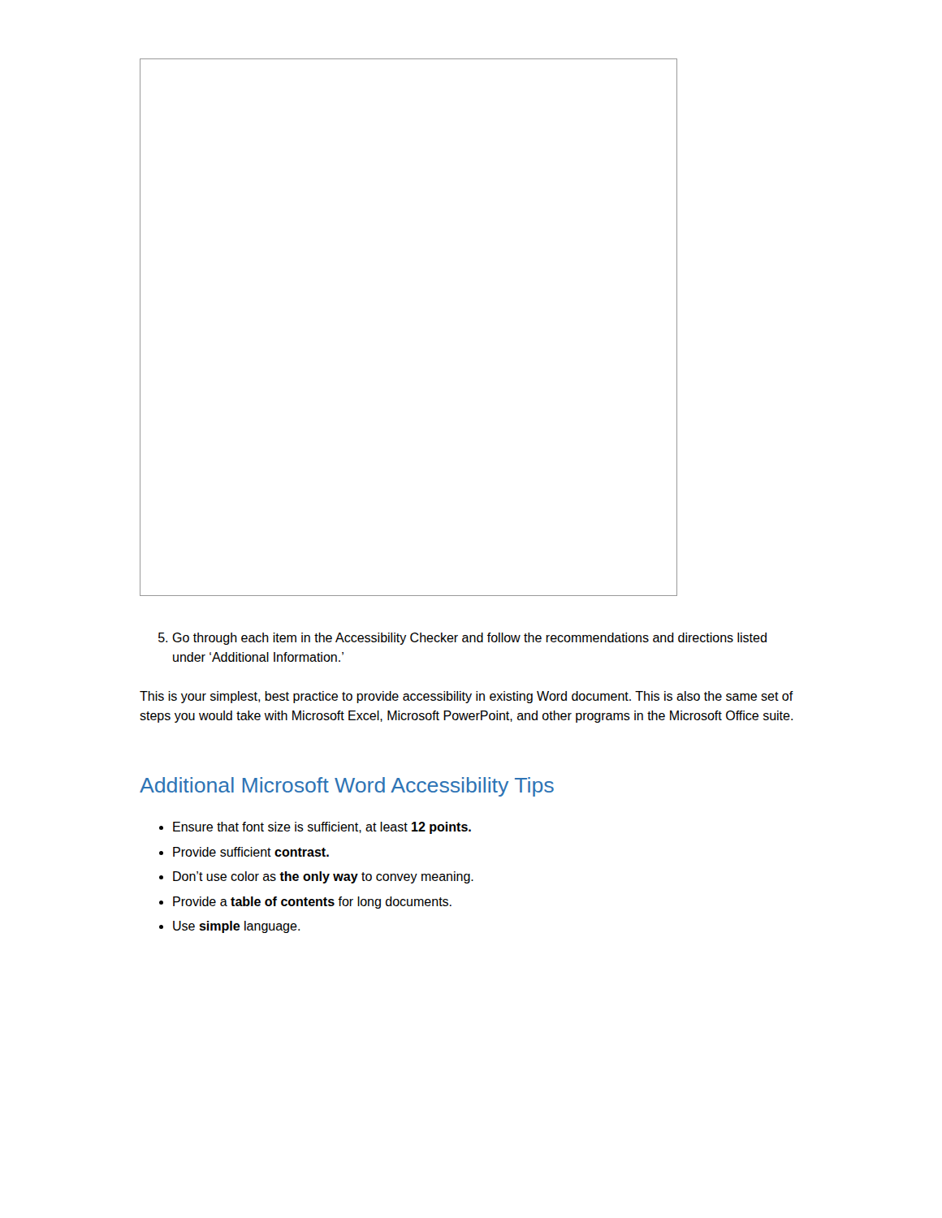Go through each item in the Accessibility Checker and follow the recommendations and directions listed under ‘Additional Information.’
This is your simplest, best practice to provide accessibility in existing Word document. This is also the same set of steps you would take with Microsoft Excel, Microsoft PowerPoint, and other programs in the Microsoft Office suite.
Additional Microsoft Word Accessibility Tips
Ensure that font size is sufficient, at least 12 points.
Provide sufficient contrast.
Don’t use color as the only way to convey meaning.
Provide a table of contents for long documents.
Use simple language.